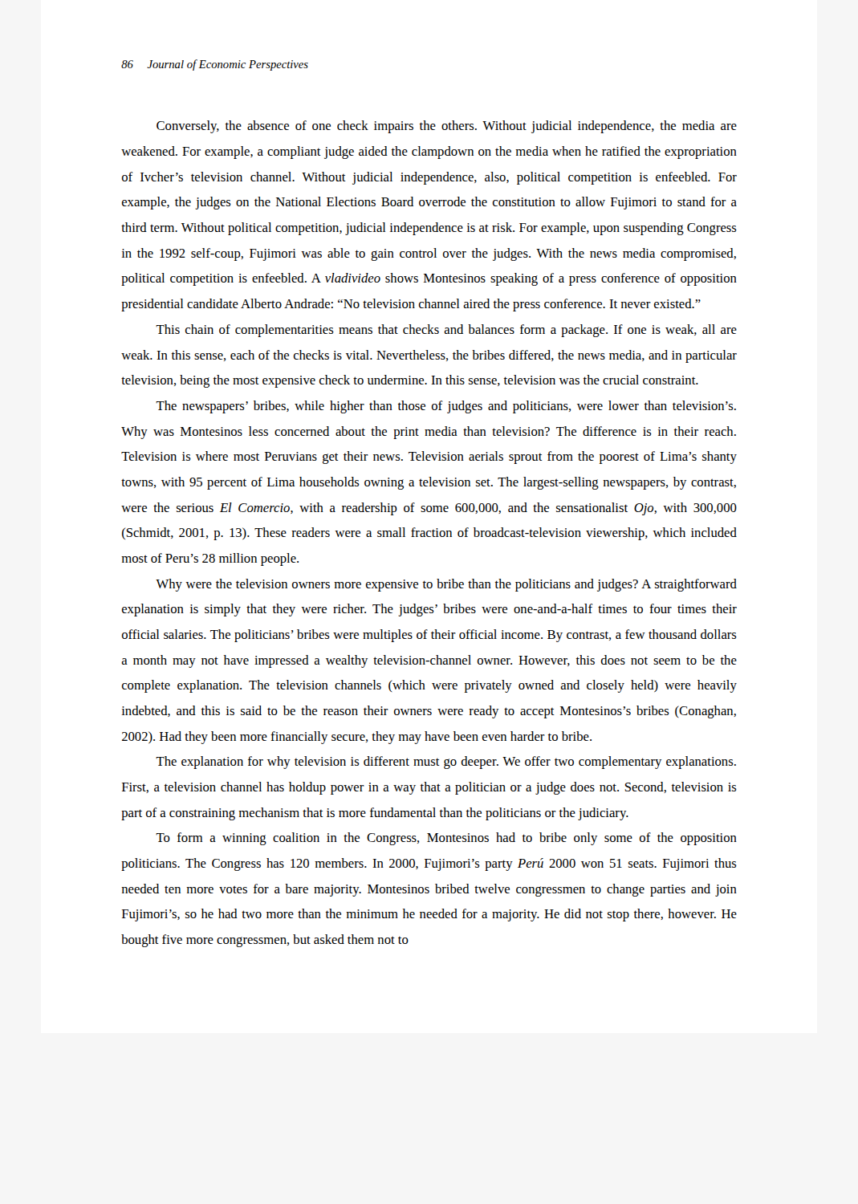86 Journal of Economic Perspectives
Conversely, the absence of one check impairs the others. Without judicial independence, the media are weakened. For example, a compliant judge aided the clampdown on the media when he ratified the expropriation of Ivcher’s television channel. Without judicial independence, also, political competition is enfeebled. For example, the judges on the National Elections Board overrode the constitution to allow Fujimori to stand for a third term. Without political competition, judicial independence is at risk. For example, upon suspending Congress in the 1992 self-coup, Fujimori was able to gain control over the judges. With the news media compromised, political competition is enfeebled. A vladivideo shows Montesinos speaking of a press conference of opposition presidential candidate Alberto Andrade: “No television channel aired the press conference. It never existed.”
This chain of complementarities means that checks and balances form a package. If one is weak, all are weak. In this sense, each of the checks is vital. Nevertheless, the bribes differed, the news media, and in particular television, being the most expensive check to undermine. In this sense, television was the crucial constraint.
The newspapers’ bribes, while higher than those of judges and politicians, were lower than television’s. Why was Montesinos less concerned about the print media than television? The difference is in their reach. Television is where most Peruvians get their news. Television aerials sprout from the poorest of Lima’s shanty towns, with 95 percent of Lima households owning a television set. The largest-selling newspapers, by contrast, were the serious El Comercio, with a readership of some 600,000, and the sensationalist Ojo, with 300,000 (Schmidt, 2001, p. 13). These readers were a small fraction of broadcast-television viewership, which included most of Peru’s 28 million people.
Why were the television owners more expensive to bribe than the politicians and judges? A straightforward explanation is simply that they were richer. The judges’ bribes were one-and-a-half times to four times their official salaries. The politicians’ bribes were multiples of their official income. By contrast, a few thousand dollars a month may not have impressed a wealthy television-channel owner. However, this does not seem to be the complete explanation. The television channels (which were privately owned and closely held) were heavily indebted, and this is said to be the reason their owners were ready to accept Montesinos’s bribes (Conaghan, 2002). Had they been more financially secure, they may have been even harder to bribe.
The explanation for why television is different must go deeper. We offer two complementary explanations. First, a television channel has holdup power in a way that a politician or a judge does not. Second, television is part of a constraining mechanism that is more fundamental than the politicians or the judiciary.
To form a winning coalition in the Congress, Montesinos had to bribe only some of the opposition politicians. The Congress has 120 members. In 2000, Fujimori’s party Perú 2000 won 51 seats. Fujimori thus needed ten more votes for a bare majority. Montesinos bribed twelve congressmen to change parties and join Fujimori’s, so he had two more than the minimum he needed for a majority. He did not stop there, however. He bought five more congressmen, but asked them not to